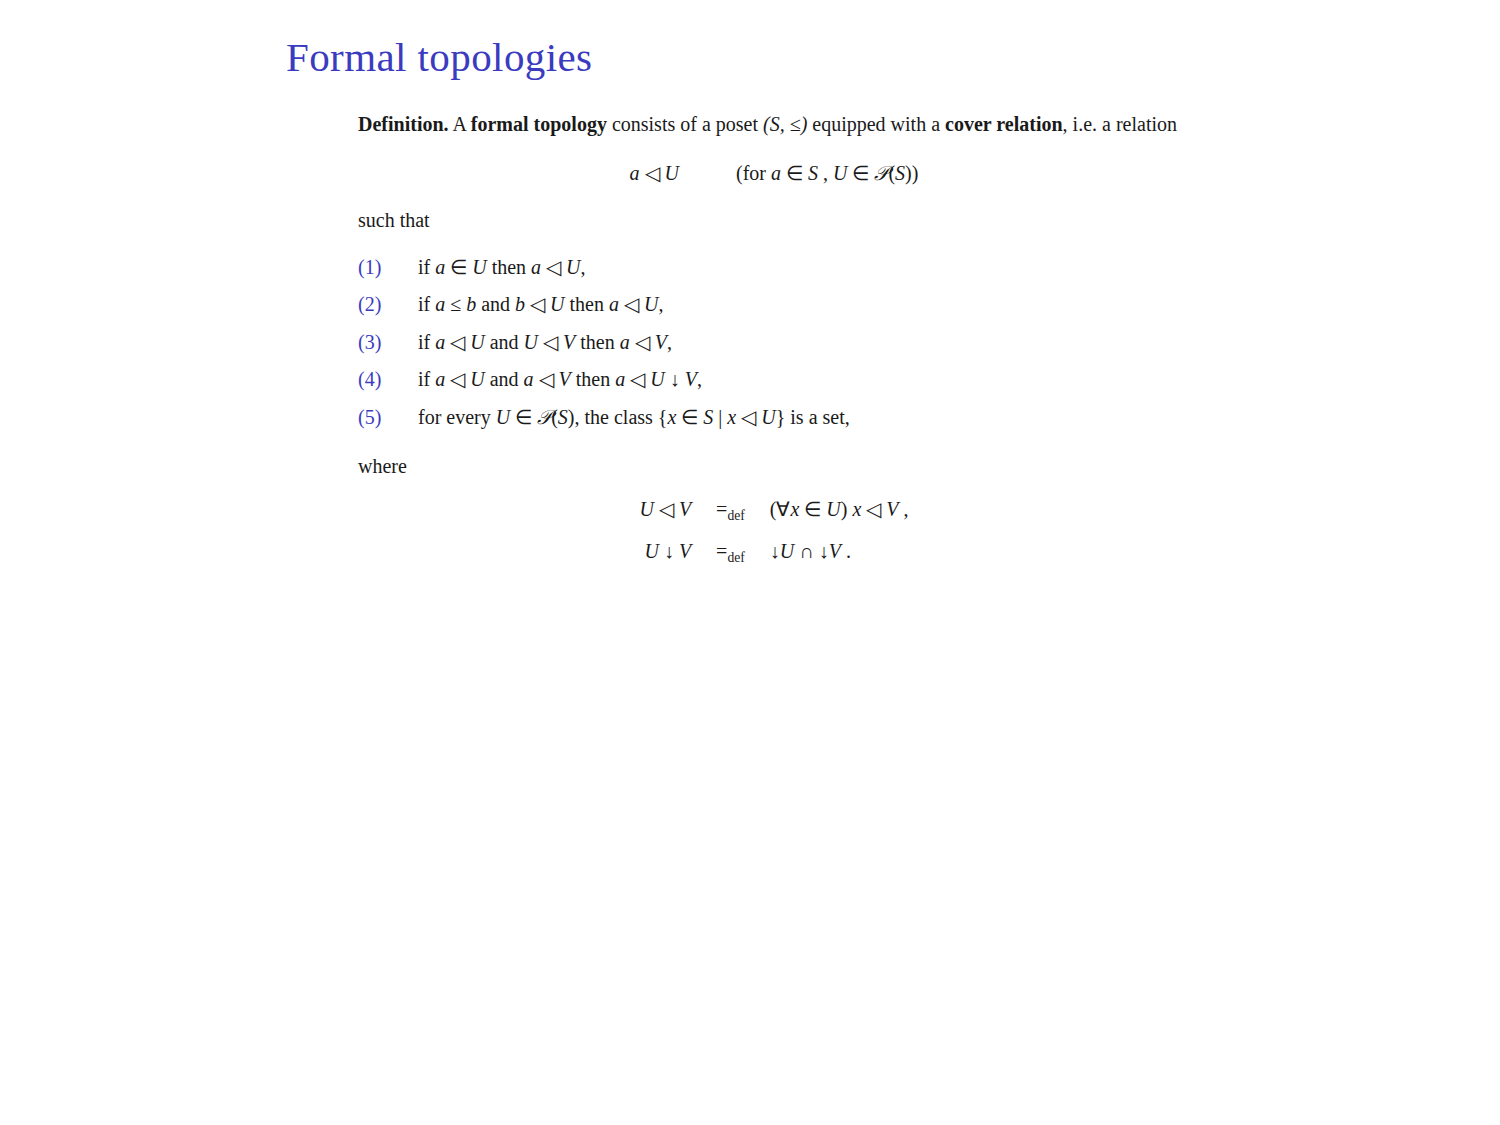Formal topologies
Definition. A formal topology consists of a poset (S, ≤) equipped with a cover relation, i.e. a relation
a ◁ U (for a ∈ S , U ∈ 𝒫(S))
such that
(1) if a ∈ U then a ◁ U,
(2) if a ≤ b and b ◁ U then a ◁ U,
(3) if a ◁ U and U ◁ V then a ◁ V,
(4) if a ◁ U and a ◁ V then a ◁ U ↓ V,
(5) for every U ∈ 𝒫(S), the class {x ∈ S | x ◁ U} is a set,
where
| U ◁ V | = def | (∀ x ∈ U ) x ◁ V , |
| U ↓ V | = def | ↓ U ∩ ↓ V . |